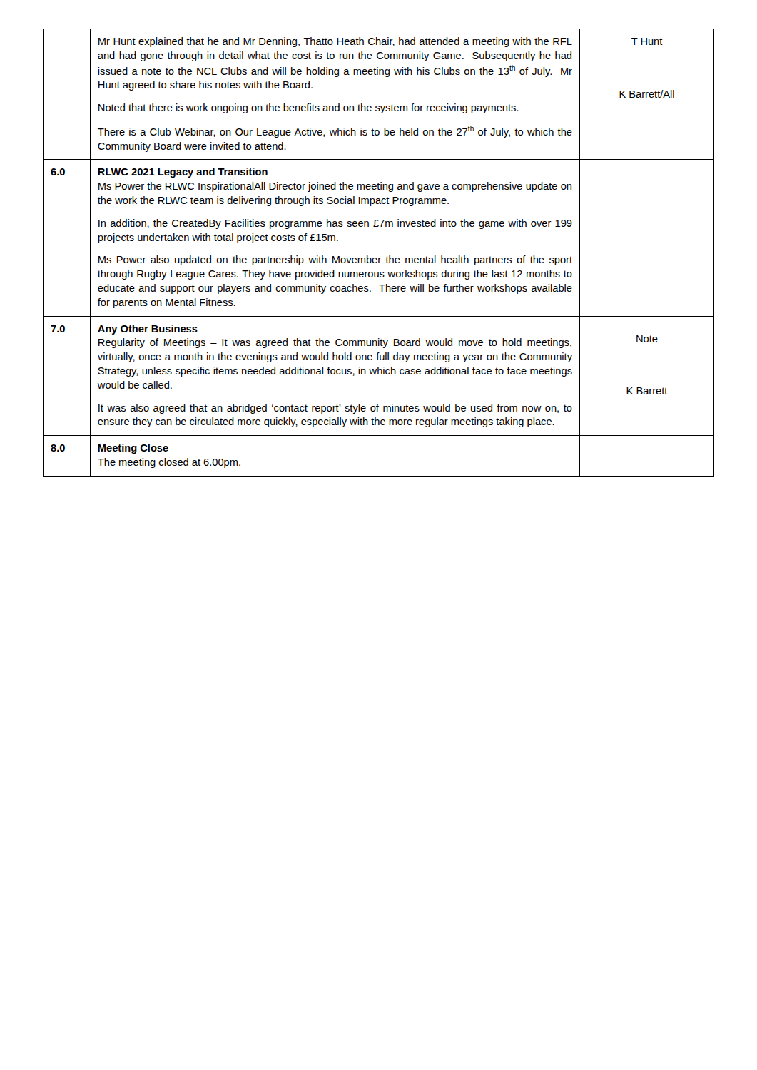| | Mr Hunt explained that he and Mr Denning, Thatto Heath Chair, had attended a meeting with the RFL and had gone through in detail what the cost is to run the Community Game. Subsequently he had issued a note to the NCL Clubs and will be holding a meeting with his Clubs on the 13 th of July. Mr Hunt agreed to share his notes with the Board. Noted that there is work ongoing on the benefits and on the system for receiving payments. There is a Club Webinar, on Our League Active, which is to be held on the 27 th of July, to which the Community Board were invited to attend. | T Hunt K Barrett/All |
| 6.0 | RLWC 2021 Legacy and Transition Ms Power the RLWC InspirationalAll Director joined the meeting and gave a comprehensive update on the work the RLWC team is delivering through its Social Impact Programme. In addition, the CreatedBy Facilities programme has seen £7m invested into the game with over 199 projects undertaken with total project costs of £15m. Ms Power also updated on the partnership with Movember the mental health partners of the sport through Rugby League Cares. They have provided numerous workshops during the last 12 months to educate and support our players and community coaches. There will be further workshops available for parents on Mental Fitness. | |
| 7.0 | Any Other Business Regularity of Meetings – It was agreed that the Community Board would move to hold meetings, virtually, once a month in the evenings and would hold one full day meeting a year on the Community Strategy, unless specific items needed additional focus, in which case additional face to face meetings would be called. It was also agreed that an abridged ‘contact report’ style of minutes would be used from now on, to ensure they can be circulated more quickly, especially with the more regular meetings taking place. | Note K Barrett |
| 8.0 | Meeting Close The meeting closed at 6.00pm. | |